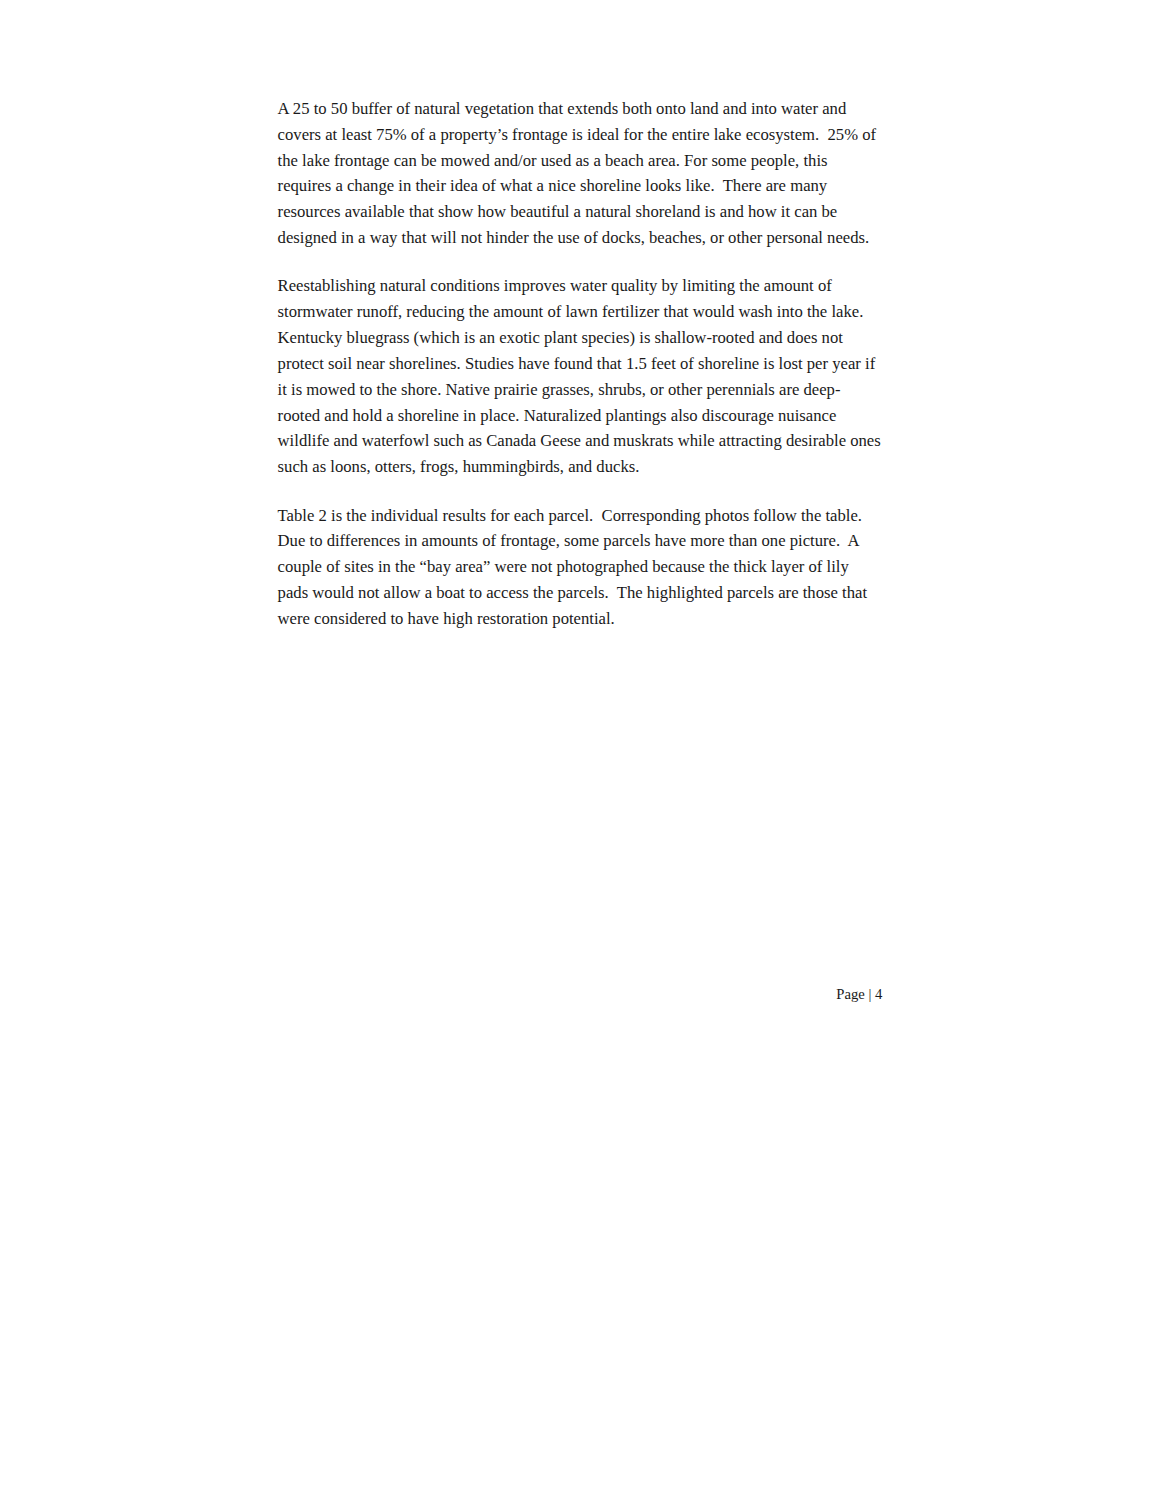A 25 to 50 buffer of natural vegetation that extends both onto land and into water and covers at least 75% of a property’s frontage is ideal for the entire lake ecosystem. 25% of the lake frontage can be mowed and/or used as a beach area. For some people, this requires a change in their idea of what a nice shoreline looks like. There are many resources available that show how beautiful a natural shoreland is and how it can be designed in a way that will not hinder the use of docks, beaches, or other personal needs.
Reestablishing natural conditions improves water quality by limiting the amount of stormwater runoff, reducing the amount of lawn fertilizer that would wash into the lake. Kentucky bluegrass (which is an exotic plant species) is shallow-rooted and does not protect soil near shorelines. Studies have found that 1.5 feet of shoreline is lost per year if it is mowed to the shore. Native prairie grasses, shrubs, or other perennials are deep-rooted and hold a shoreline in place. Naturalized plantings also discourage nuisance wildlife and waterfowl such as Canada Geese and muskrats while attracting desirable ones such as loons, otters, frogs, hummingbirds, and ducks.
Table 2 is the individual results for each parcel. Corresponding photos follow the table. Due to differences in amounts of frontage, some parcels have more than one picture. A couple of sites in the “bay area” were not photographed because the thick layer of lily pads would not allow a boat to access the parcels. The highlighted parcels are those that were considered to have high restoration potential.
Page | 4